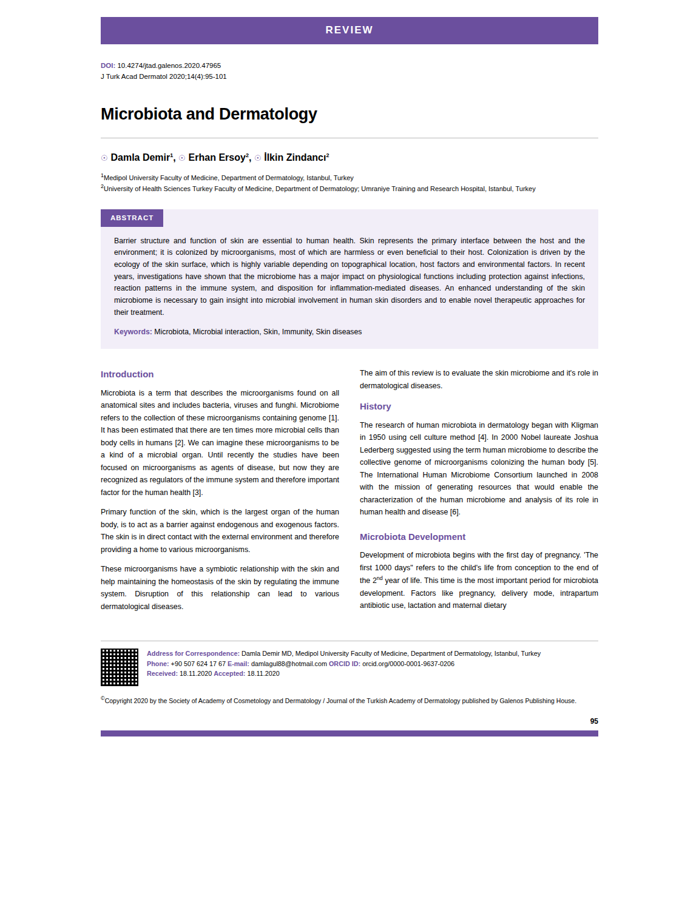REVIEW
DOI: 10.4274/jtad.galenos.2020.47965
J Turk Acad Dermatol 2020;14(4):95-101
Microbiota and Dermatology
☉ Damla Demir1, ☉ Erhan Ersoy2, ☉ İlkin Zindancı2
1Medipol University Faculty of Medicine, Department of Dermatology, Istanbul, Turkey
2University of Health Sciences Turkey Faculty of Medicine, Department of Dermatology; Umraniye Training and Research Hospital, Istanbul, Turkey
ABSTRACT
Barrier structure and function of skin are essential to human health. Skin represents the primary interface between the host and the environment; it is colonized by microorganisms, most of which are harmless or even beneficial to their host. Colonization is driven by the ecology of the skin surface, which is highly variable depending on topographical location, host factors and environmental factors. In recent years, investigations have shown that the microbiome has a major impact on physiological functions including protection against infections, reaction patterns in the immune system, and disposition for inflammation-mediated diseases. An enhanced understanding of the skin microbiome is necessary to gain insight into microbial involvement in human skin disorders and to enable novel therapeutic approaches for their treatment.
Keywords: Microbiota, Microbial interaction, Skin, Immunity, Skin diseases
Introduction
Microbiota is a term that describes the microorganisms found on all anatomical sites and includes bacteria, viruses and funghi. Microbiome refers to the collection of these microorganisms containing genome [1]. It has been estimated that there are ten times more microbial cells than body cells in humans [2]. We can imagine these microorganisms to be a kind of a microbial organ. Until recently the studies have been focused on microorganisms as agents of disease, but now they are recognized as regulators of the immune system and therefore important factor for the human health [3].
Primary function of the skin, which is the largest organ of the human body, is to act as a barrier against endogenous and exogenous factors. The skin is in direct contact with the external environment and therefore providing a home to various microorganisms.
These microorganisms have a symbiotic relationship with the skin and help maintaining the homeostasis of the skin by regulating the immune system. Disruption of this relationship can lead to various dermatological diseases.
The aim of this review is to evaluate the skin microbiome and it's role in dermatological diseases.
History
The research of human microbiota in dermatology began with Kligman in 1950 using cell culture method [4]. In 2000 Nobel laureate Joshua Lederberg suggested using the term human microbiome to describe the collective genome of microorganisms colonizing the human body [5]. The International Human Microbiome Consortium launched in 2008 with the mission of generating resources that would enable the characterization of the human microbiome and analysis of its role in human health and disease [6].
Microbiota Development
Development of microbiota begins with the first day of pregnancy. 'The first 1000 days" refers to the child's life from conception to the end of the 2nd year of life. This time is the most important period for microbiota development. Factors like pregnancy, delivery mode, intrapartum antibiotic use, lactation and maternal dietary
Address for Correspondence: Damla Demir MD, Medipol University Faculty of Medicine, Department of Dermatology, Istanbul, Turkey
Phone: +90 507 624 17 67 E-mail: damlagul88@hotmail.com ORCID ID: orcid.org/0000-0001-9637-0206
Received: 18.11.2020 Accepted: 18.11.2020
©Copyright 2020 by the Society of Academy of Cosmetology and Dermatology / Journal of the Turkish Academy of Dermatology published by Galenos Publishing House.
95